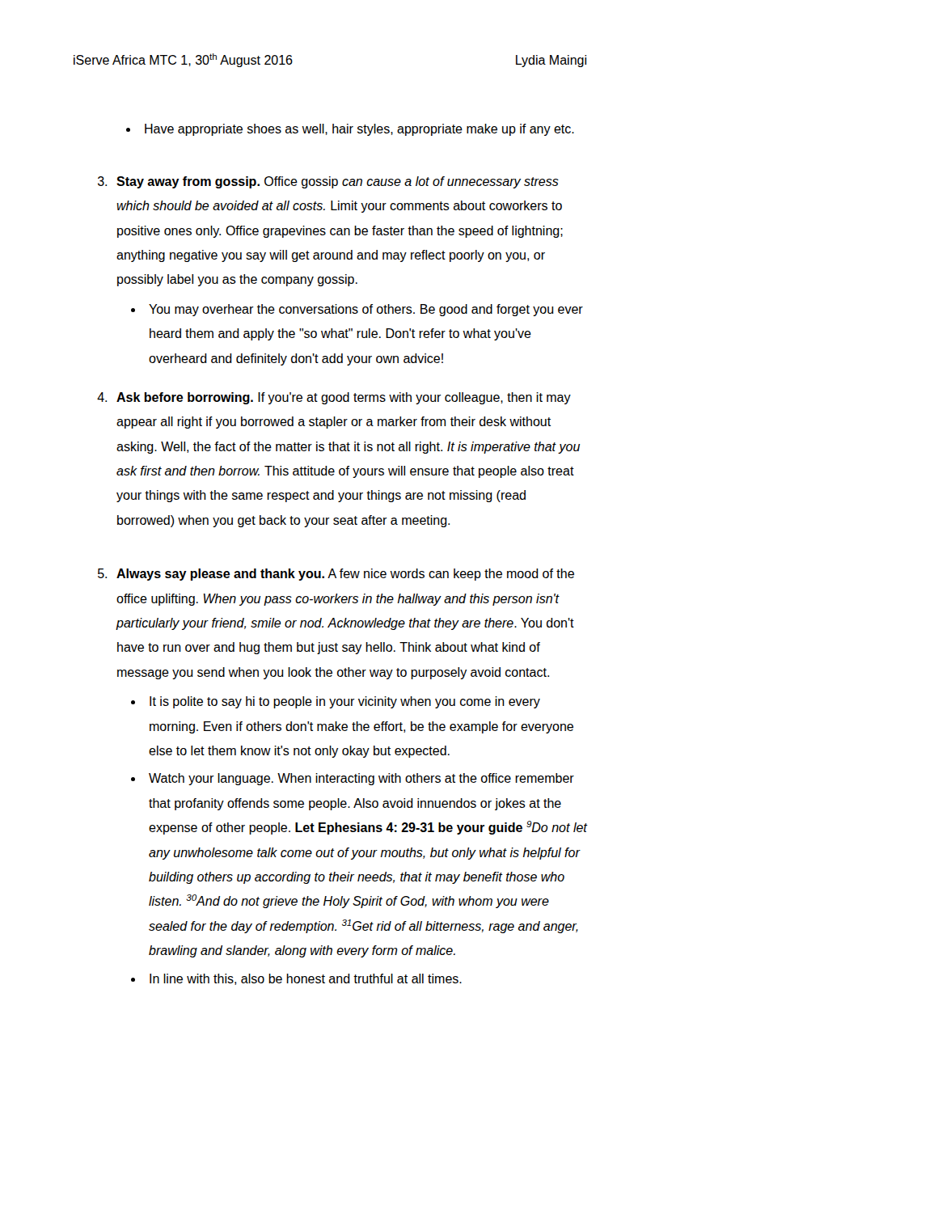iServe Africa MTC 1, 30th August 2016 Lydia Maingi
Have appropriate shoes as well, hair styles, appropriate make up if any etc.
Stay away from gossip. Office gossip can cause a lot of unnecessary stress which should be avoided at all costs. Limit your comments about coworkers to positive ones only. Office grapevines can be faster than the speed of lightning; anything negative you say will get around and may reflect poorly on you, or possibly label you as the company gossip.
You may overhear the conversations of others. Be good and forget you ever heard them and apply the "so what" rule. Don't refer to what you've overheard and definitely don't add your own advice!
Ask before borrowing. If you're at good terms with your colleague, then it may appear all right if you borrowed a stapler or a marker from their desk without asking. Well, the fact of the matter is that it is not all right. It is imperative that you ask first and then borrow. This attitude of yours will ensure that people also treat your things with the same respect and your things are not missing (read borrowed) when you get back to your seat after a meeting.
Always say please and thank you. A few nice words can keep the mood of the office uplifting. When you pass co-workers in the hallway and this person isn't particularly your friend, smile or nod. Acknowledge that they are there. You don't have to run over and hug them but just say hello. Think about what kind of message you send when you look the other way to purposely avoid contact.
It is polite to say hi to people in your vicinity when you come in every morning. Even if others don't make the effort, be the example for everyone else to let them know it's not only okay but expected.
Watch your language. When interacting with others at the office remember that profanity offends some people. Also avoid innuendos or jokes at the expense of other people. Let Ephesians 4: 29-31 be your guide 9Do not let any unwholesome talk come out of your mouths, but only what is helpful for building others up according to their needs, that it may benefit those who listen. 30And do not grieve the Holy Spirit of God, with whom you were sealed for the day of redemption. 31Get rid of all bitterness, rage and anger, brawling and slander, along with every form of malice.
In line with this, also be honest and truthful at all times.